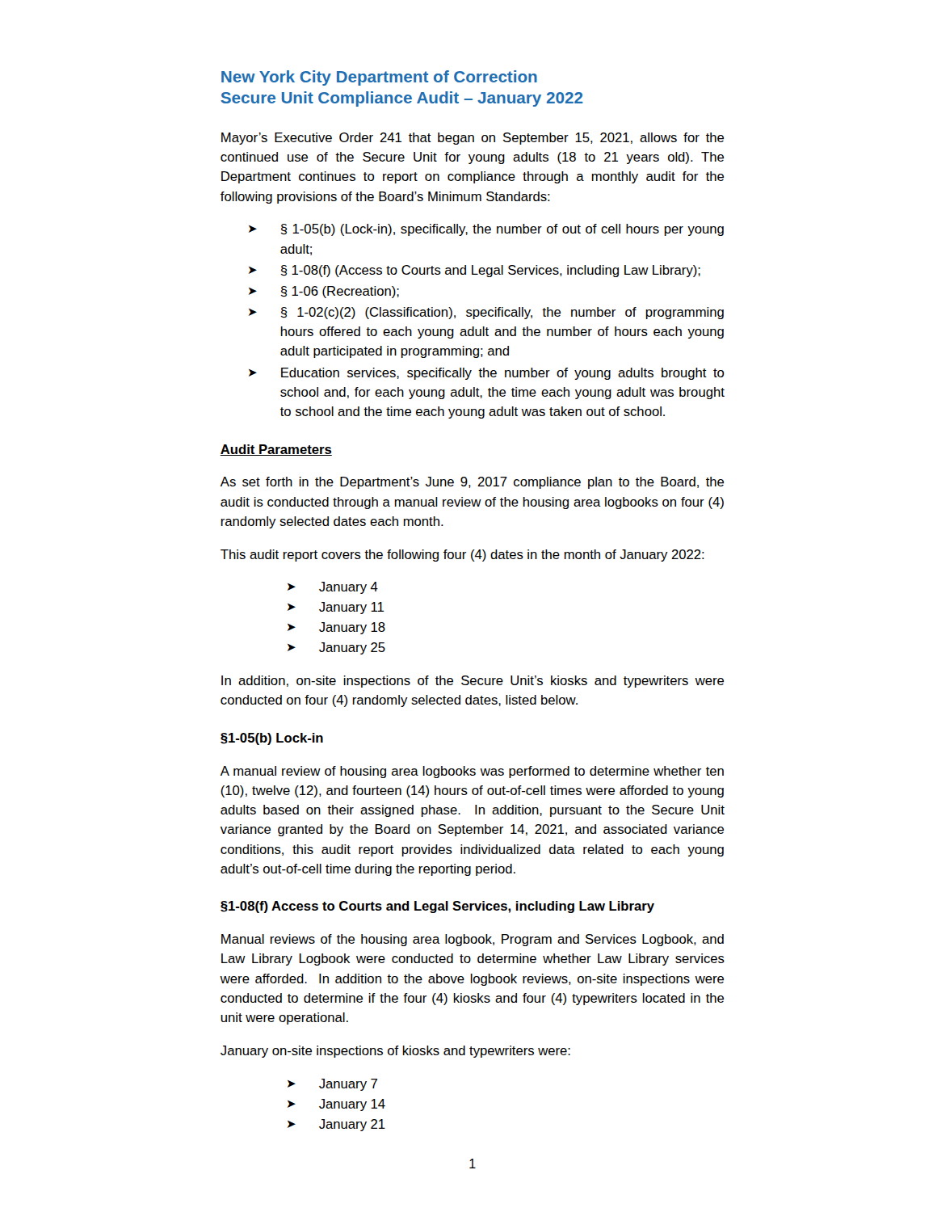New York City Department of CorrectionSecure Unit Compliance Audit – January 2022
Mayor’s Executive Order 241 that began on September 15, 2021, allows for the continued use of the Secure Unit for young adults (18 to 21 years old). The Department continues to report on compliance through a monthly audit for the following provisions of the Board’s Minimum Standards:
§ 1-05(b) (Lock-in), specifically, the number of out of cell hours per young adult;
§ 1-08(f) (Access to Courts and Legal Services, including Law Library);
§ 1-06 (Recreation);
§ 1-02(c)(2) (Classification), specifically, the number of programming hours offered to each young adult and the number of hours each young adult participated in programming; and
Education services, specifically the number of young adults brought to school and, for each young adult, the time each young adult was brought to school and the time each young adult was taken out of school.
Audit Parameters
As set forth in the Department’s June 9, 2017 compliance plan to the Board, the audit is conducted through a manual review of the housing area logbooks on four (4) randomly selected dates each month.
This audit report covers the following four (4) dates in the month of January 2022:
January 4
January 11
January 18
January 25
In addition, on-site inspections of the Secure Unit’s kiosks and typewriters were conducted on four (4) randomly selected dates, listed below.
§1-05(b) Lock-in
A manual review of housing area logbooks was performed to determine whether ten (10), twelve (12), and fourteen (14) hours of out-of-cell times were afforded to young adults based on their assigned phase. In addition, pursuant to the Secure Unit variance granted by the Board on September 14, 2021, and associated variance conditions, this audit report provides individualized data related to each young adult’s out-of-cell time during the reporting period.
§1-08(f) Access to Courts and Legal Services, including Law Library
Manual reviews of the housing area logbook, Program and Services Logbook, and Law Library Logbook were conducted to determine whether Law Library services were afforded. In addition to the above logbook reviews, on-site inspections were conducted to determine if the four (4) kiosks and four (4) typewriters located in the unit were operational.
January on-site inspections of kiosks and typewriters were:
January 7
January 14
January 21
1